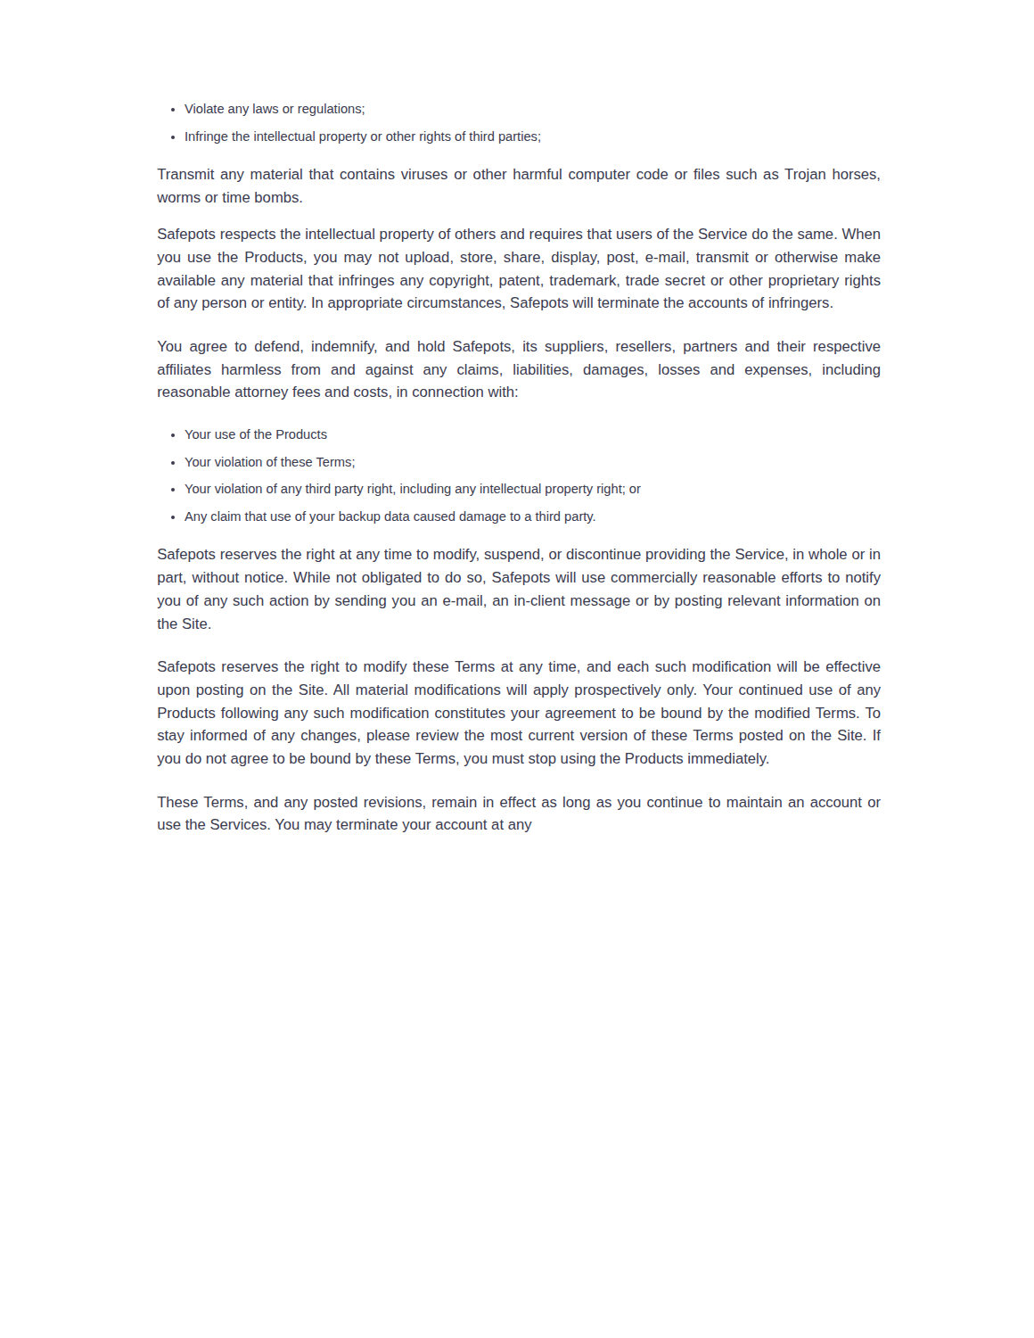Violate any laws or regulations;
Infringe the intellectual property or other rights of third parties;
Transmit any material that contains viruses or other harmful computer code or files such as Trojan horses, worms or time bombs.
Safepots respects the intellectual property of others and requires that users of the Service do the same. When you use the Products, you may not upload, store, share, display, post, e-mail, transmit or otherwise make available any material that infringes any copyright, patent, trademark, trade secret or other proprietary rights of any person or entity. In appropriate circumstances, Safepots will terminate the accounts of infringers.
You agree to defend, indemnify, and hold Safepots, its suppliers, resellers, partners and their respective affiliates harmless from and against any claims, liabilities, damages, losses and expenses, including reasonable attorney fees and costs, in connection with:
Your use of the Products
Your violation of these Terms;
Your violation of any third party right, including any intellectual property right; or
Any claim that use of your backup data caused damage to a third party.
Safepots reserves the right at any time to modify, suspend, or discontinue providing the Service, in whole or in part, without notice. While not obligated to do so, Safepots will use commercially reasonable efforts to notify you of any such action by sending you an e-mail, an in-client message or by posting relevant information on the Site.
Safepots reserves the right to modify these Terms at any time, and each such modification will be effective upon posting on the Site. All material modifications will apply prospectively only. Your continued use of any Products following any such modification constitutes your agreement to be bound by the modified Terms. To stay informed of any changes, please review the most current version of these Terms posted on the Site. If you do not agree to be bound by these Terms, you must stop using the Products immediately.
These Terms, and any posted revisions, remain in effect as long as you continue to maintain an account or use the Services. You may terminate your account at any